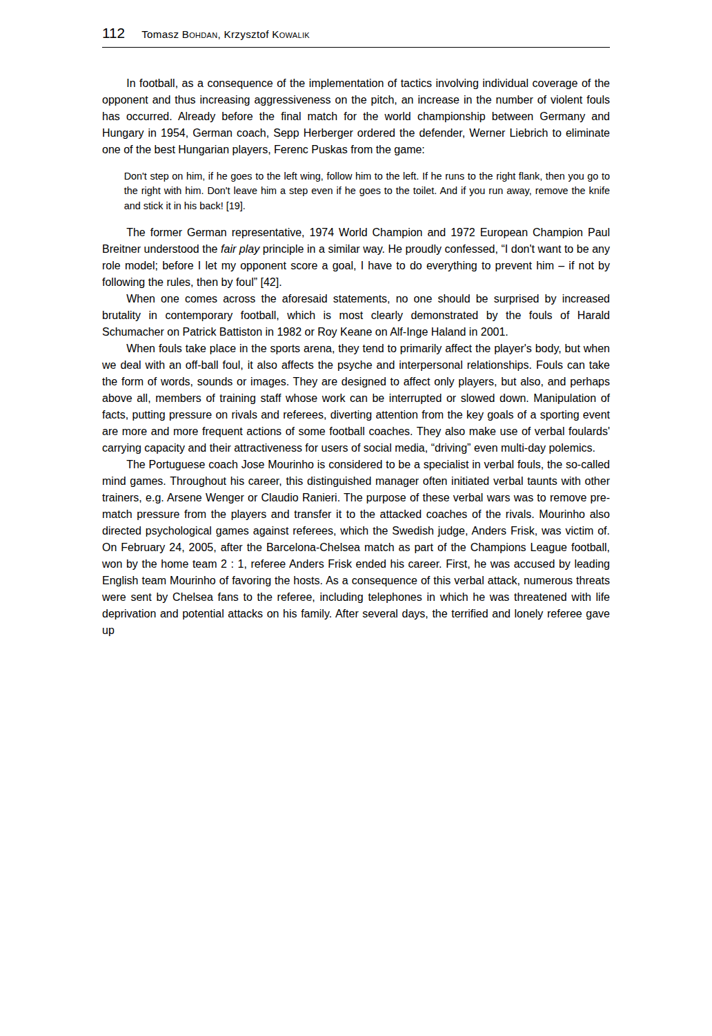112 Tomasz Bohdan, Krzysztof Kowalik
In football, as a consequence of the implementation of tactics involving individual coverage of the opponent and thus increasing aggressiveness on the pitch, an increase in the number of violent fouls has occurred. Already before the final match for the world championship between Germany and Hungary in 1954, German coach, Sepp Herberger ordered the defender, Werner Liebrich to eliminate one of the best Hungarian players, Ferenc Puskas from the game:
Don't step on him, if he goes to the left wing, follow him to the left. If he runs to the right flank, then you go to the right with him. Don't leave him a step even if he goes to the toilet. And if you run away, remove the knife and stick it in his back! [19].
The former German representative, 1974 World Champion and 1972 European Champion Paul Breitner understood the fair play principle in a similar way. He proudly confessed, “I don't want to be any role model; before I let my opponent score a goal, I have to do everything to prevent him – if not by following the rules, then by foul” [42].
When one comes across the aforesaid statements, no one should be surprised by increased brutality in contemporary football, which is most clearly demonstrated by the fouls of Harald Schumacher on Patrick Battiston in 1982 or Roy Keane on Alf-Inge Haland in 2001.
When fouls take place in the sports arena, they tend to primarily affect the player's body, but when we deal with an off-ball foul, it also affects the psyche and interpersonal relationships. Fouls can take the form of words, sounds or images. They are designed to affect only players, but also, and perhaps above all, members of training staff whose work can be interrupted or slowed down. Manipulation of facts, putting pressure on rivals and referees, diverting attention from the key goals of a sporting event are more and more frequent actions of some football coaches. They also make use of verbal foulards' carrying capacity and their attractiveness for users of social media, “driving” even multi-day polemics.
The Portuguese coach Jose Mourinho is considered to be a specialist in verbal fouls, the so-called mind games. Throughout his career, this distinguished manager often initiated verbal taunts with other trainers, e.g. Arsene Wenger or Claudio Ranieri. The purpose of these verbal wars was to remove pre-match pressure from the players and transfer it to the attacked coaches of the rivals. Mourinho also directed psychological games against referees, which the Swedish judge, Anders Frisk, was victim of. On February 24, 2005, after the Barcelona-Chelsea match as part of the Champions League football, won by the home team 2 : 1, referee Anders Frisk ended his career. First, he was accused by leading English team Mourinho of favoring the hosts. As a consequence of this verbal attack, numerous threats were sent by Chelsea fans to the referee, including telephones in which he was threatened with life deprivation and potential attacks on his family. After several days, the terrified and lonely referee gave up